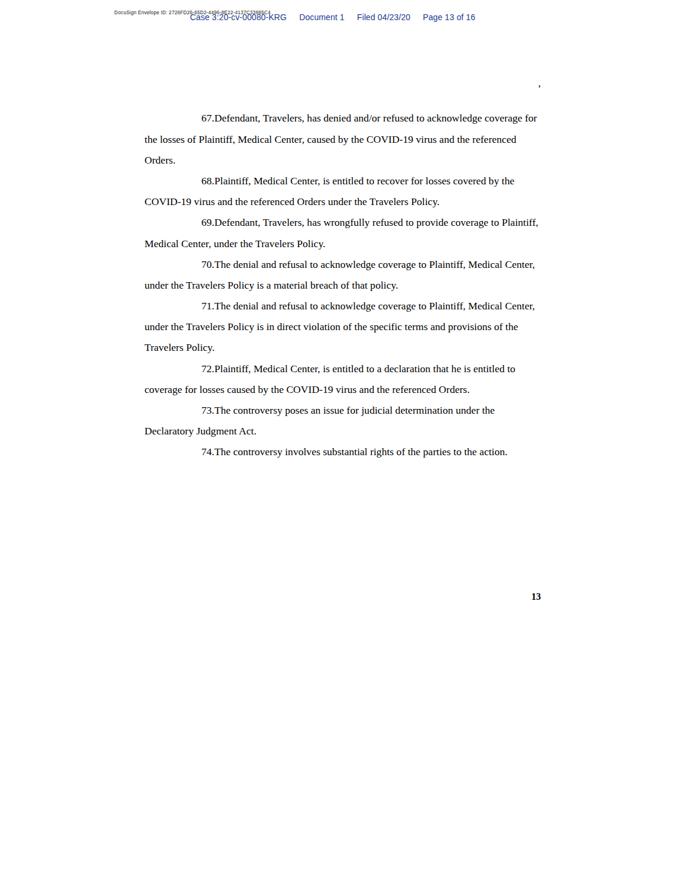DocuSign Envelope ID: 2726FD26-65D2-4496-8E22-4137C33885C4
Case 3:20-cv-00080-KRG Document 1 Filed 04/23/20 Page 13 of 16
,
67. Defendant, Travelers, has denied and/or refused to acknowledge coverage for the losses of Plaintiff, Medical Center, caused by the COVID-19 virus and the referenced Orders.
68. Plaintiff, Medical Center, is entitled to recover for losses covered by the COVID-19 virus and the referenced Orders under the Travelers Policy.
69. Defendant, Travelers, has wrongfully refused to provide coverage to Plaintiff, Medical Center, under the Travelers Policy.
70. The denial and refusal to acknowledge coverage to Plaintiff, Medical Center, under the Travelers Policy is a material breach of that policy.
71. The denial and refusal to acknowledge coverage to Plaintiff, Medical Center, under the Travelers Policy is in direct violation of the specific terms and provisions of the Travelers Policy.
72. Plaintiff, Medical Center, is entitled to a declaration that he is entitled to coverage for losses caused by the COVID-19 virus and the referenced Orders.
73. The controversy poses an issue for judicial determination under the Declaratory Judgment Act.
74. The controversy involves substantial rights of the parties to the action.
13